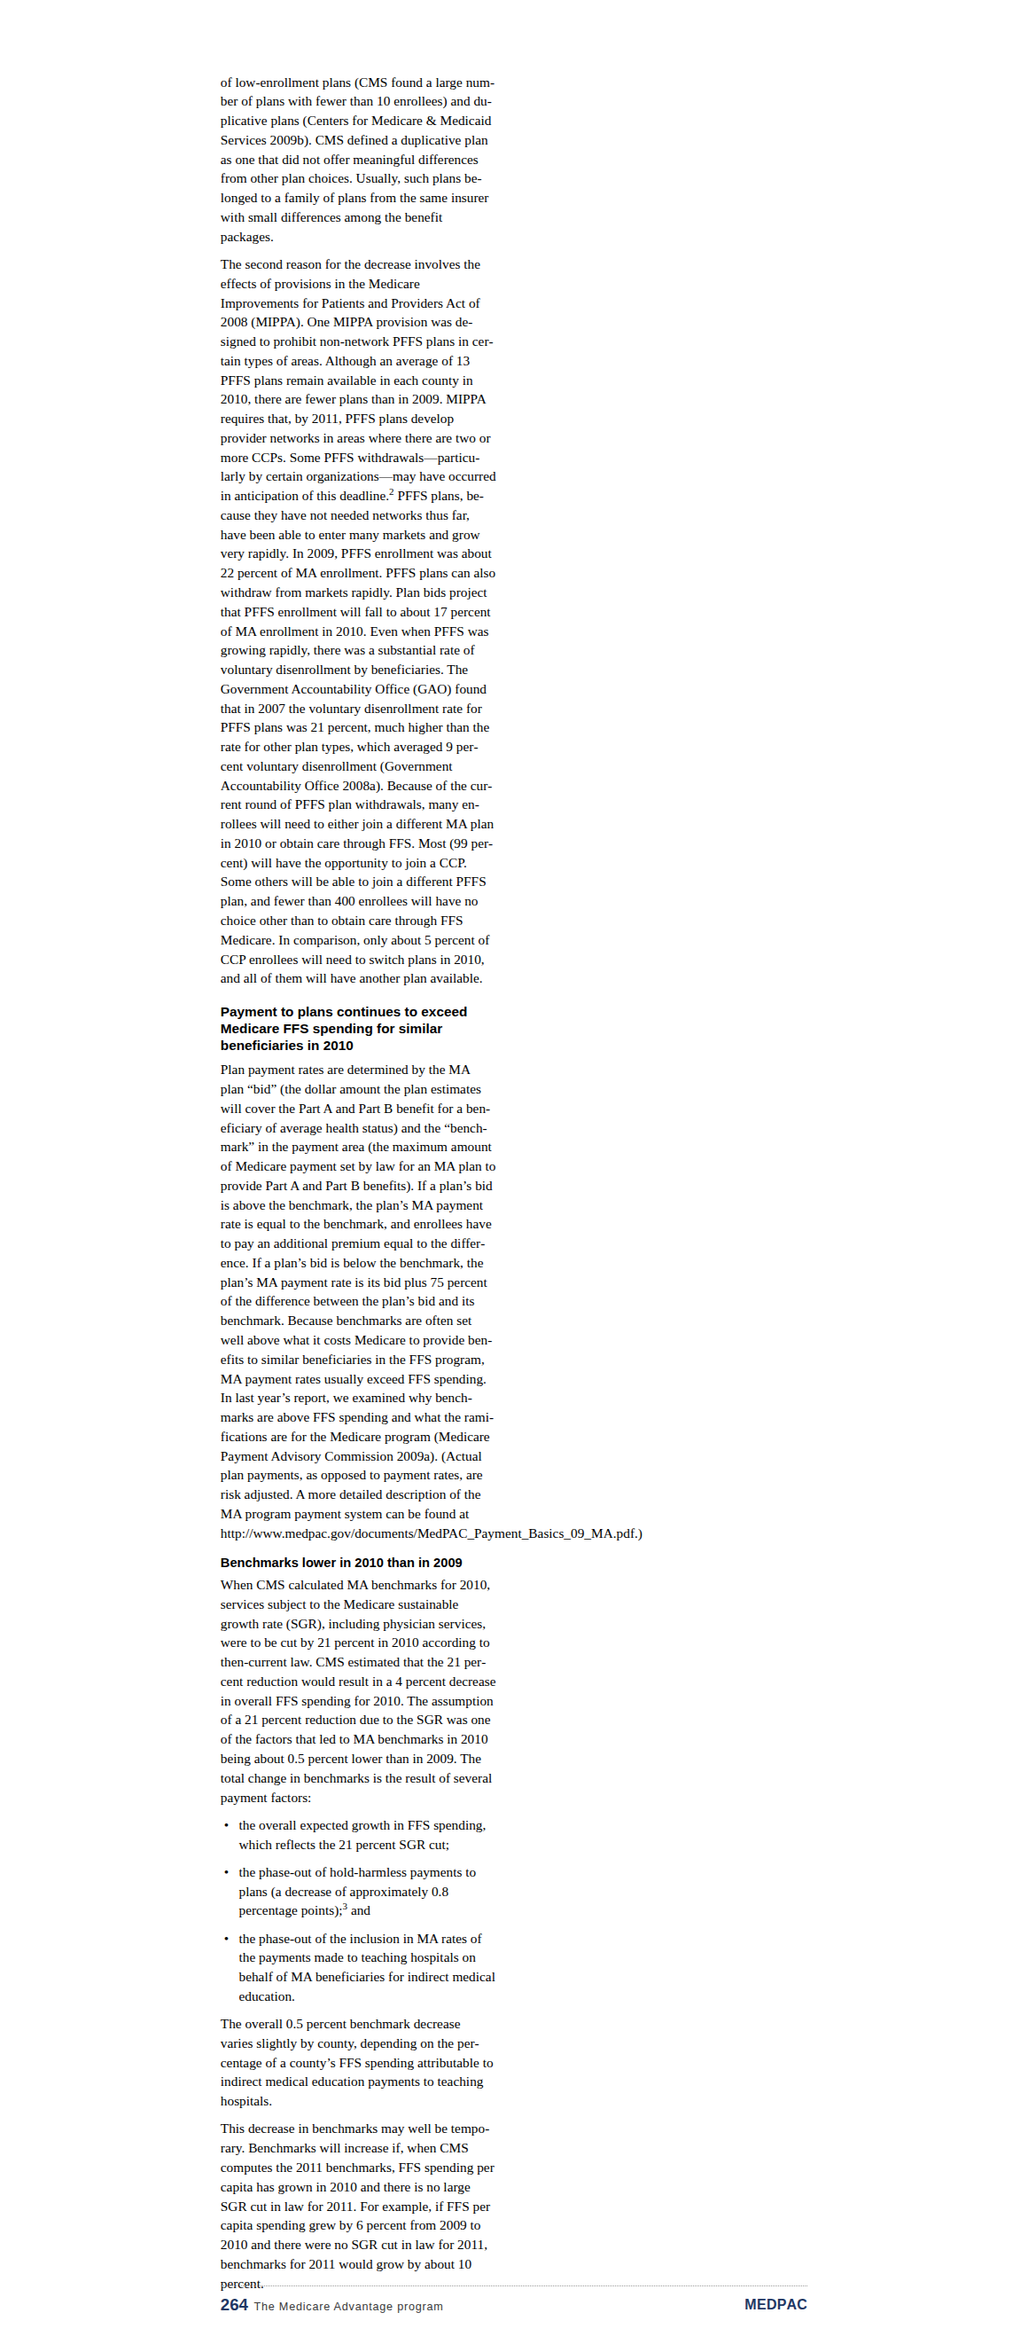of low-enrollment plans (CMS found a large number of plans with fewer than 10 enrollees) and duplicative plans (Centers for Medicare & Medicaid Services 2009b). CMS defined a duplicative plan as one that did not offer meaningful differences from other plan choices. Usually, such plans belonged to a family of plans from the same insurer with small differences among the benefit packages.
The second reason for the decrease involves the effects of provisions in the Medicare Improvements for Patients and Providers Act of 2008 (MIPPA). One MIPPA provision was designed to prohibit non-network PFFS plans in certain types of areas. Although an average of 13 PFFS plans remain available in each county in 2010, there are fewer plans than in 2009. MIPPA requires that, by 2011, PFFS plans develop provider networks in areas where there are two or more CCPs. Some PFFS withdrawals—particularly by certain organizations—may have occurred in anticipation of this deadline.2 PFFS plans, because they have not needed networks thus far, have been able to enter many markets and grow very rapidly. In 2009, PFFS enrollment was about 22 percent of MA enrollment. PFFS plans can also withdraw from markets rapidly. Plan bids project that PFFS enrollment will fall to about 17 percent of MA enrollment in 2010. Even when PFFS was growing rapidly, there was a substantial rate of voluntary disenrollment by beneficiaries. The Government Accountability Office (GAO) found that in 2007 the voluntary disenrollment rate for PFFS plans was 21 percent, much higher than the rate for other plan types, which averaged 9 percent voluntary disenrollment (Government Accountability Office 2008a). Because of the current round of PFFS plan withdrawals, many enrollees will need to either join a different MA plan in 2010 or obtain care through FFS. Most (99 percent) will have the opportunity to join a CCP. Some others will be able to join a different PFFS plan, and fewer than 400 enrollees will have no choice other than to obtain care through FFS Medicare. In comparison, only about 5 percent of CCP enrollees will need to switch plans in 2010, and all of them will have another plan available.
Payment to plans continues to exceed Medicare FFS spending for similar beneficiaries in 2010
Plan payment rates are determined by the MA plan “bid” (the dollar amount the plan estimates will cover the Part A and Part B benefit for a beneficiary of average health status) and the “benchmark” in the payment area (the maximum amount of Medicare payment set by law for an MA plan to provide Part A and Part B benefits). If a plan’s bid is above the benchmark, the plan’s MA payment rate is equal to the benchmark, and enrollees have to pay an additional premium equal to the difference. If a plan’s bid is below the benchmark, the plan’s MA payment rate is its bid plus 75 percent of the difference between the plan’s bid and its benchmark. Because benchmarks are often set well above what it costs Medicare to provide benefits to similar beneficiaries in the FFS program, MA payment rates usually exceed FFS spending. In last year’s report, we examined why benchmarks are above FFS spending and what the ramifications are for the Medicare program (Medicare Payment Advisory Commission 2009a). (Actual plan payments, as opposed to payment rates, are risk adjusted. A more detailed description of the MA program payment system can be found at http://www.medpac.gov/documents/MedPAC_Payment_Basics_09_MA.pdf.)
Benchmarks lower in 2010 than in 2009
When CMS calculated MA benchmarks for 2010, services subject to the Medicare sustainable growth rate (SGR), including physician services, were to be cut by 21 percent in 2010 according to then-current law. CMS estimated that the 21 percent reduction would result in a 4 percent decrease in overall FFS spending for 2010. The assumption of a 21 percent reduction due to the SGR was one of the factors that led to MA benchmarks in 2010 being about 0.5 percent lower than in 2009. The total change in benchmarks is the result of several payment factors:
the overall expected growth in FFS spending, which reflects the 21 percent SGR cut;
the phase-out of hold-harmless payments to plans (a decrease of approximately 0.8 percentage points);3 and
the phase-out of the inclusion in MA rates of the payments made to teaching hospitals on behalf of MA beneficiaries for indirect medical education.
The overall 0.5 percent benchmark decrease varies slightly by county, depending on the percentage of a county’s FFS spending attributable to indirect medical education payments to teaching hospitals.
This decrease in benchmarks may well be temporary. Benchmarks will increase if, when CMS computes the 2011 benchmarks, FFS spending per capita has grown in 2010 and there is no large SGR cut in law for 2011. For example, if FFS per capita spending grew by 6 percent from 2009 to 2010 and there were no SGR cut in law for 2011, benchmarks for 2011 would grow by about 10 percent.
264 The Medicare Advantage program
MEDPAC